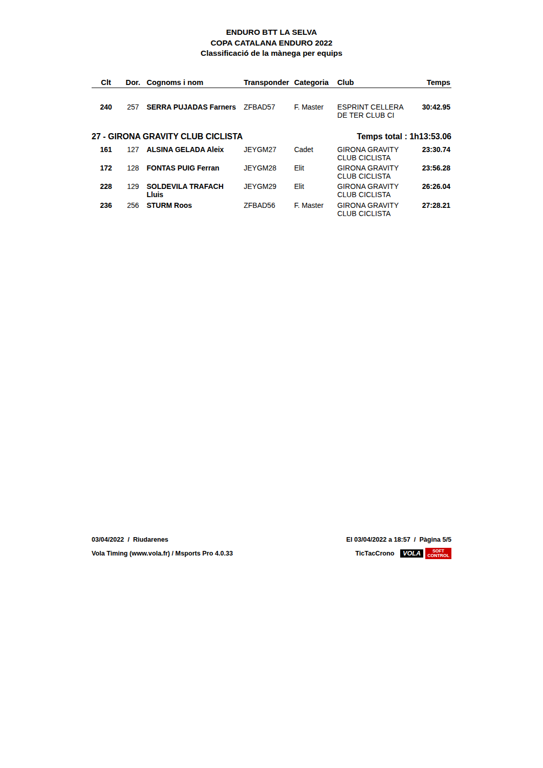ENDURO BTT LA SELVA
COPA CATALANA ENDURO 2022
Classificació de la mànega per equips
| Clt | Dor. | Cognoms i nom | Transponder | Categoria | Club | Temps |
| --- | --- | --- | --- | --- | --- | --- |
| 240 | 257 | SERRA PUJADAS Farners | ZFBAD57 | F. Master | ESPRINT CELLERA DE TER CLUB CI | 30:42.95 |
27 - GIRONA GRAVITY CLUB CICLISTA Temps total : 1h13:53.06
| 161 | 127 | ALSINA GELADA Aleix | JEYGM27 | Cadet | GIRONA GRAVITY CLUB CICLISTA | 23:30.74 |
| 172 | 128 | FONTAS PUIG Ferran | JEYGM28 | Elit | GIRONA GRAVITY CLUB CICLISTA | 23:56.28 |
| 228 | 129 | SOLDEVILA TRAFACH Lluis | JEYGM29 | Elit | GIRONA GRAVITY CLUB CICLISTA | 26:26.04 |
| 236 | 256 | STURM Roos | ZFBAD56 | F. Master | GIRONA GRAVITY CLUB CICLISTA | 27:28.21 |
03/04/2022 / Riudarenes El 03/04/2022 a 18:57 / Pàgina 5/5
Vola Timing (www.vola.fr) / Msports Pro 4.0.33 TicTacCrono VOLA SOFT
CONTROL